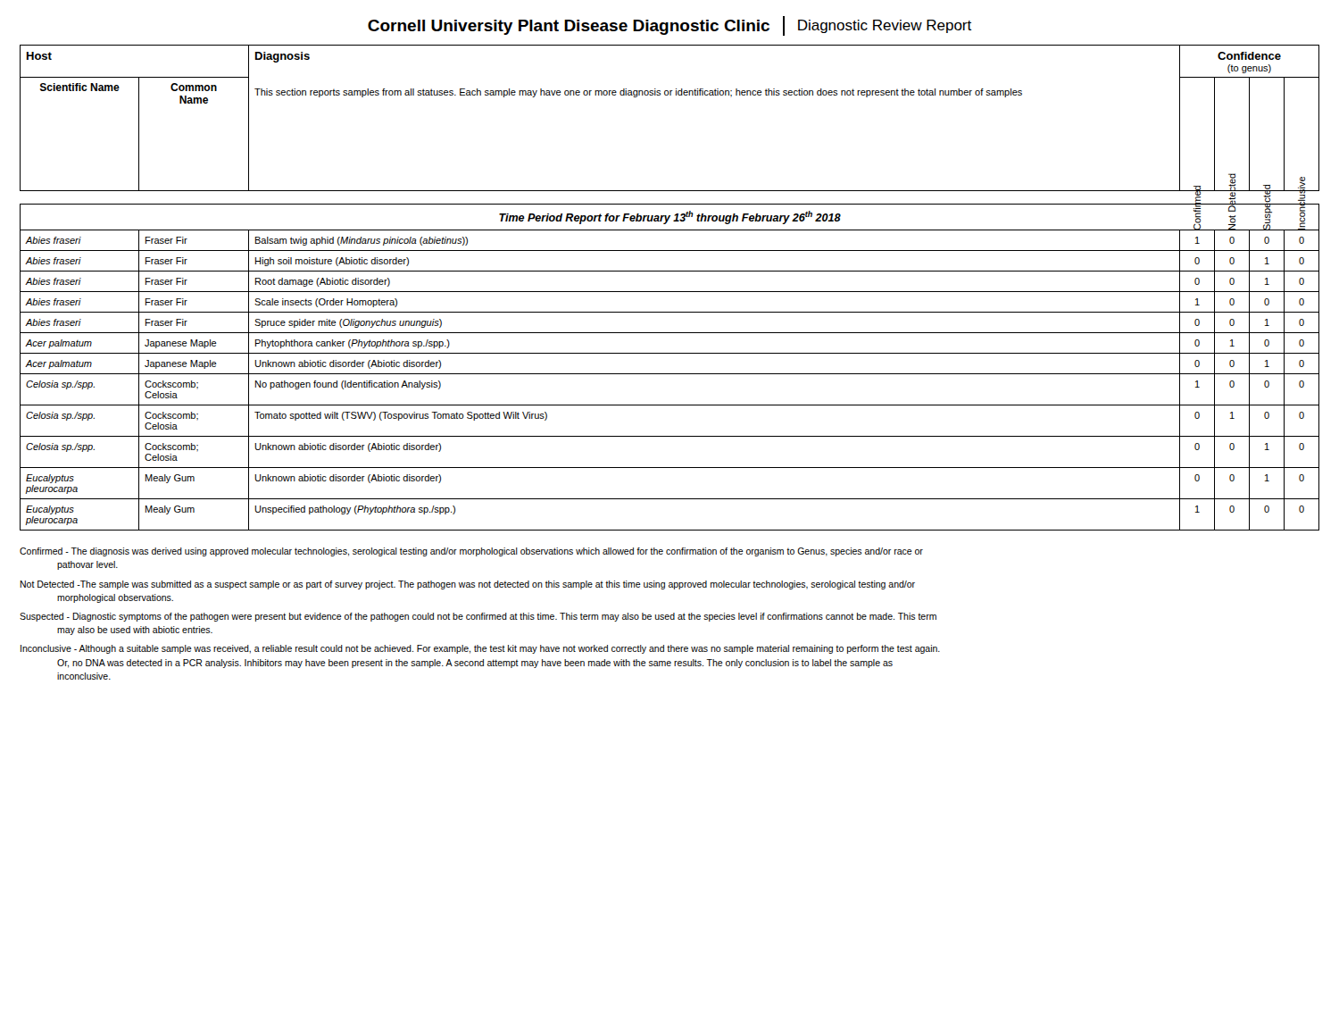Cornell University Plant Disease Diagnostic Clinic
Diagnostic Review Report
| Host | Diagnosis This section reports samples from all statuses. Each sample may have one or more diagnosis or identification; hence this section does not represent the total number of samples | Confidence (to genus) |
| Scientific Name | Common Name | Confirmed | Not Detected | Suspected | Inconclusive |
| Time Period Report for February 13 th through February 26 th 2018 |
| Abies fraseri | Fraser Fir | Balsam twig aphid ( Mindarus pinicola ( abietinus )) | 1 | 0 | 0 | 0 |
| Abies fraseri | Fraser Fir | High soil moisture (Abiotic disorder) | 0 | 0 | 1 | 0 |
| Abies fraseri | Fraser Fir | Root damage (Abiotic disorder) | 0 | 0 | 1 | 0 |
| Abies fraseri | Fraser Fir | Scale insects (Order Homoptera) | 1 | 0 | 0 | 0 |
| Abies fraseri | Fraser Fir | Spruce spider mite ( Oligonychus ununguis ) | 0 | 0 | 1 | 0 |
| Acer palmatum | Japanese Maple | Phytophthora canker ( Phytophthora sp./spp.) | 0 | 1 | 0 | 0 |
| Acer palmatum | Japanese Maple | Unknown abiotic disorder (Abiotic disorder) | 0 | 0 | 1 | 0 |
| Celosia sp./spp. | Cockscomb; Celosia | No pathogen found (Identification Analysis) | 1 | 0 | 0 | 0 |
| Celosia sp./spp. | Cockscomb; Celosia | Tomato spotted wilt (TSWV) (Tospovirus Tomato Spotted Wilt Virus) | 0 | 1 | 0 | 0 |
| Celosia sp./spp. | Cockscomb; Celosia | Unknown abiotic disorder (Abiotic disorder) | 0 | 0 | 1 | 0 |
| Eucalyptus pleurocarpa | Mealy Gum | Unknown abiotic disorder (Abiotic disorder) | 0 | 0 | 1 | 0 |
| Eucalyptus pleurocarpa | Mealy Gum | Unspecified pathology ( Phytophthora sp./spp.) | 1 | 0 | 0 | 0 |
Confirmed - The diagnosis was derived using approved molecular technologies, serological testing and/or morphological observations which allowed for the confirmation of the organism to Genus, species and/or race or pathovar level.
Not Detected -The sample was submitted as a suspect sample or as part of survey project. The pathogen was not detected on this sample at this time using approved molecular technologies, serological testing and/or morphological observations.
Suspected - Diagnostic symptoms of the pathogen were present but evidence of the pathogen could not be confirmed at this time. This term may also be used at the species level if confirmations cannot be made. This term may also be used with abiotic entries.
Inconclusive - Although a suitable sample was received, a reliable result could not be achieved. For example, the test kit may have not worked correctly and there was no sample material remaining to perform the test again. Or, no DNA was detected in a PCR analysis. Inhibitors may have been present in the sample. A second attempt may have been made with the same results. The only conclusion is to label the sample as inconclusive.